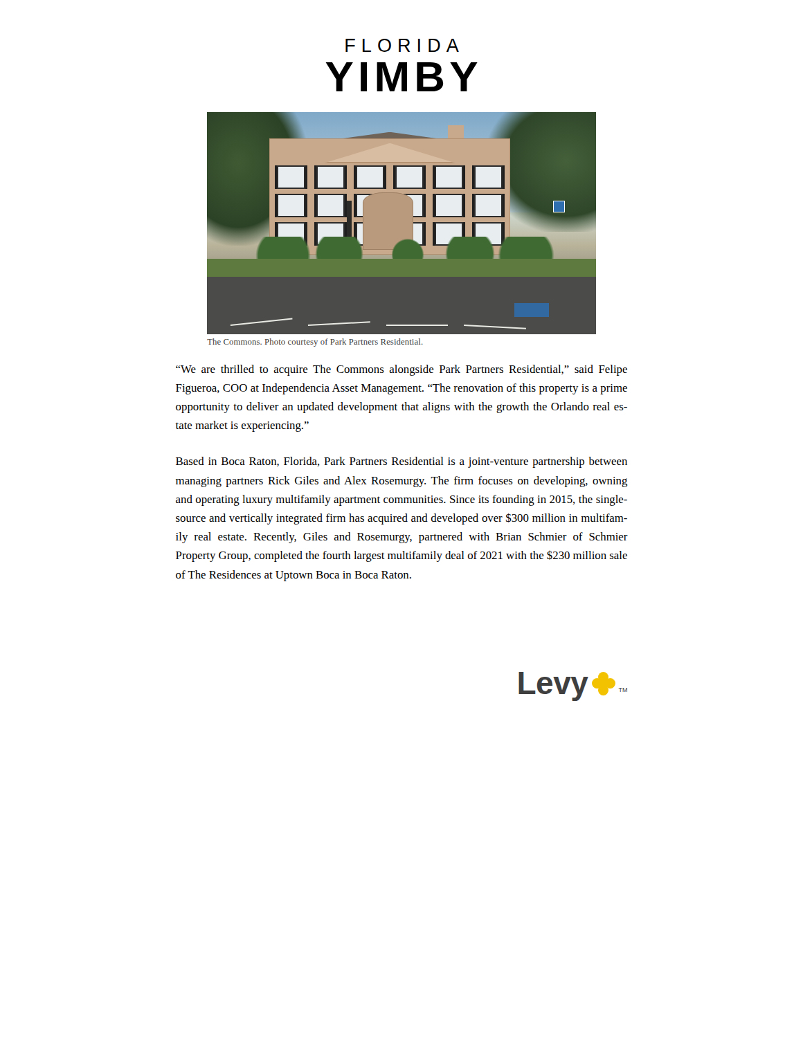FLORIDA
YIMBY
The Commons. Photo courtesy of Park Partners Residential.
“We are thrilled to acquire The Commons alongside Park Partners Residential,” said Felipe Figueroa, COO at Independencia Asset Management. “The renovation of this property is a prime opportunity to deliver an updated development that aligns with the growth the Orlando real estate market is experiencing.”
Based in Boca Raton, Florida, Park Partners Residential is a joint-venture partnership between managing partners Rick Giles and Alex Rosemurgy. The firm focuses on developing, owning and operating luxury multifamily apartment communities. Since its founding in 2015, the single-source and vertically integrated firm has acquired and developed over $300 million in multifamily real estate. Recently, Giles and Rosemurgy, partnered with Brian Schmier of Schmier Property Group, completed the fourth largest multifamily deal of 2021 with the $230 million sale of The Residences at Uptown Boca in Boca Raton.
Levy
TM